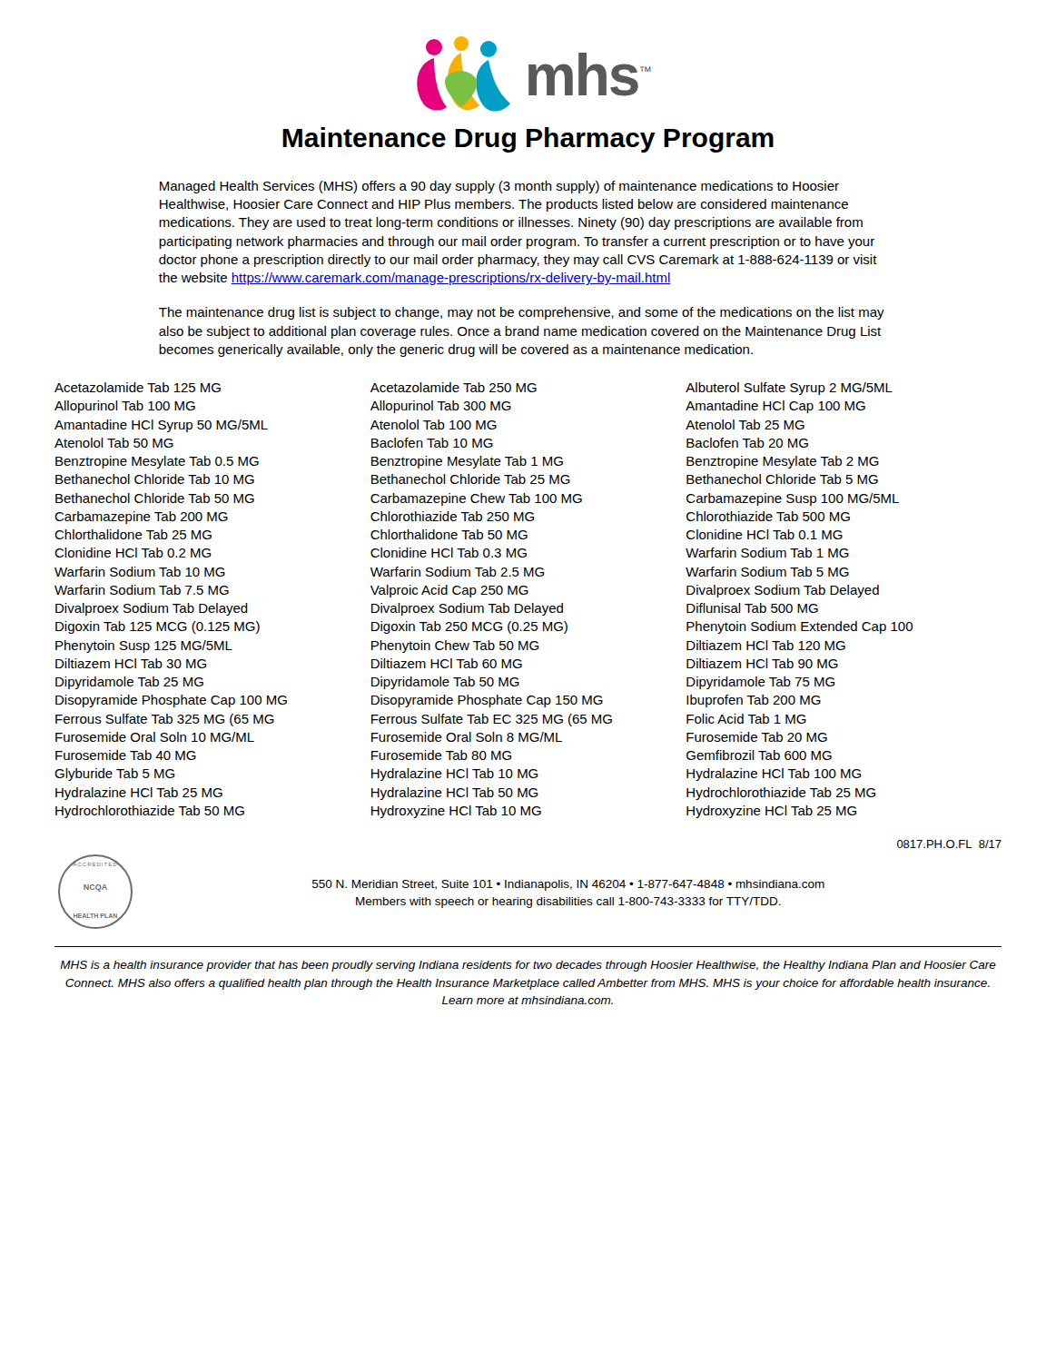mhs™
Maintenance Drug Pharmacy Program
Managed Health Services (MHS) offers a 90 day supply (3 month supply) of maintenance medications to Hoosier Healthwise, Hoosier Care Connect and HIP Plus members. The products listed below are considered maintenance medications. They are used to treat long-term conditions or illnesses. Ninety (90) day prescriptions are available from participating network pharmacies and through our mail order program. To transfer a current prescription or to have your doctor phone a prescription directly to our mail order pharmacy, they may call CVS Caremark at 1-888-624-1139 or visit the website https://www.caremark.com/manage-prescriptions/rx-delivery-by-mail.html
The maintenance drug list is subject to change, may not be comprehensive, and some of the medications on the list may also be subject to additional plan coverage rules. Once a brand name medication covered on the Maintenance Drug List becomes generically available, only the generic drug will be covered as a maintenance medication.
| Acetazolamide Tab 125 MG | Acetazolamide Tab 250 MG | Albuterol Sulfate Syrup 2 MG/5ML |
| Allopurinol Tab 100 MG | Allopurinol Tab 300 MG | Amantadine HCl Cap 100 MG |
| Amantadine HCl Syrup 50 MG/5ML | Atenolol Tab 100 MG | Atenolol Tab 25 MG |
| Atenolol Tab 50 MG | Baclofen Tab 10 MG | Baclofen Tab 20 MG |
| Benztropine Mesylate Tab 0.5 MG | Benztropine Mesylate Tab 1 MG | Benztropine Mesylate Tab 2 MG |
| Bethanechol Chloride Tab 10 MG | Bethanechol Chloride Tab 25 MG | Bethanechol Chloride Tab 5 MG |
| Bethanechol Chloride Tab 50 MG | Carbamazepine Chew Tab 100 MG | Carbamazepine Susp 100 MG/5ML |
| Carbamazepine Tab 200 MG | Chlorothiazide Tab 250 MG | Chlorothiazide Tab 500 MG |
| Chlorthalidone Tab 25 MG | Chlorthalidone Tab 50 MG | Clonidine HCl Tab 0.1 MG |
| Clonidine HCl Tab 0.2 MG | Clonidine HCl Tab 0.3 MG | Warfarin Sodium Tab 1 MG |
| Warfarin Sodium Tab 10 MG | Warfarin Sodium Tab 2.5 MG | Warfarin Sodium Tab 5 MG |
| Warfarin Sodium Tab 7.5 MG | Valproic Acid Cap 250 MG | Divalproex Sodium Tab Delayed |
| Divalproex Sodium Tab Delayed | Divalproex Sodium Tab Delayed | Diflunisal Tab 500 MG |
| Digoxin Tab 125 MCG (0.125 MG) | Digoxin Tab 250 MCG (0.25 MG) | Phenytoin Sodium Extended Cap 100 |
| Phenytoin Susp 125 MG/5ML | Phenytoin Chew Tab 50 MG | Diltiazem HCl Tab 120 MG |
| Diltiazem HCl Tab 30 MG | Diltiazem HCl Tab 60 MG | Diltiazem HCl Tab 90 MG |
| Dipyridamole Tab 25 MG | Dipyridamole Tab 50 MG | Dipyridamole Tab 75 MG |
| Disopyramide Phosphate Cap 100 MG | Disopyramide Phosphate Cap 150 MG | Ibuprofen Tab 200 MG |
| Ferrous Sulfate Tab 325 MG (65 MG | Ferrous Sulfate Tab EC 325 MG (65 MG | Folic Acid Tab 1 MG |
| Furosemide Oral Soln 10 MG/ML | Furosemide Oral Soln 8 MG/ML | Furosemide Tab 20 MG |
| Furosemide Tab 40 MG | Furosemide Tab 80 MG | Gemfibrozil Tab 600 MG |
| Glyburide Tab 5 MG | Hydralazine HCl Tab 10 MG | Hydralazine HCl Tab 100 MG |
| Hydralazine HCl Tab 25 MG | Hydralazine HCl Tab 50 MG | Hydrochlorothiazide Tab 25 MG |
| Hydrochlorothiazide Tab 50 MG | Hydroxyzine HCl Tab 10 MG | Hydroxyzine HCl Tab 25 MG |
0817.PH.O.FL 8/17
ACCREDITED NCQA HEALTH PLAN 550 N. Meridian Street, Suite 101 • Indianapolis, IN 46204 • 1-877-647-4848 • mhsindiana.com
Members with speech or hearing disabilities call 1-800-743-3333 for TTY/TDD.
MHS is a health insurance provider that has been proudly serving Indiana residents for two decades through Hoosier Healthwise, the Healthy Indiana Plan and Hoosier Care Connect. MHS also offers a qualified health plan through the Health Insurance Marketplace called Ambetter from MHS. MHS is your choice for affordable health insurance. Learn more at mhsindiana.com.